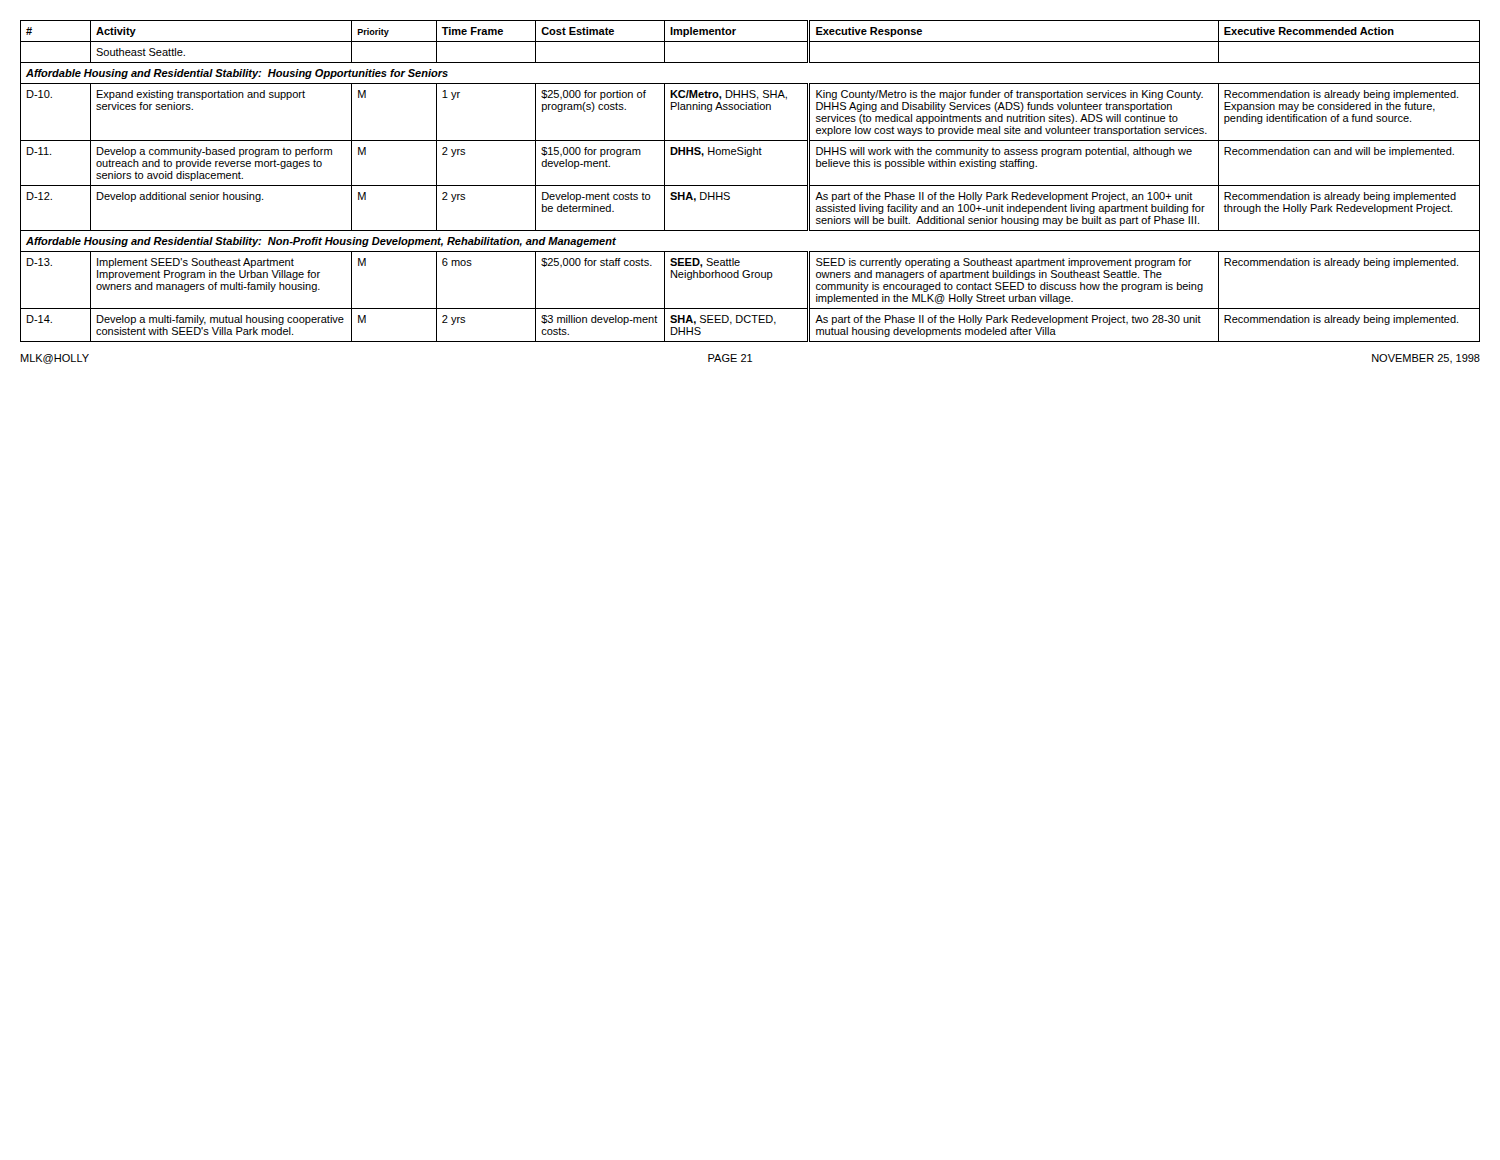| # | Activity | Priority | Time Frame | Cost Estimate | Implementor | Executive Response | Executive Recommended Action |
| --- | --- | --- | --- | --- | --- | --- | --- |
| | Southeast Seattle. | | | | | | |
| Affordable Housing and Residential Stability: Housing Opportunities for Seniors |
| D-10. | Expand existing transportation and support services for seniors. | M | 1 yr | $25,000 for portion of program(s) costs. | KC/Metro, DHHS, SHA, Planning Association | King County/Metro is the major funder of transportation services in King County. DHHS Aging and Disability Services (ADS) funds volunteer transportation services (to medical appointments and nutrition sites). ADS will continue to explore low cost ways to provide meal site and volunteer transportation services. | Recommendation is already being implemented. Expansion may be considered in the future, pending identification of a fund source. |
| D-11. | Develop a community-based program to perform outreach and to provide reverse mort-gages to seniors to avoid displacement. | M | 2 yrs | $15,000 for program develop-ment. | DHHS, HomeSight | DHHS will work with the community to assess program potential, although we believe this is possible within existing staffing. | Recommendation can and will be implemented. |
| D-12. | Develop additional senior housing. | M | 2 yrs | Develop-ment costs to be determined. | SHA, DHHS | As part of the Phase II of the Holly Park Redevelopment Project, an 100+ unit assisted living facility and an 100+-unit independent living apartment building for seniors will be built. Additional senior housing may be built as part of Phase III. | Recommendation is already being implemented through the Holly Park Redevelopment Project. |
| Affordable Housing and Residential Stability: Non-Profit Housing Development, Rehabilitation, and Management |
| D-13. | Implement SEED's Southeast Apartment Improvement Program in the Urban Village for owners and managers of multi-family housing. | M | 6 mos | $25,000 for staff costs. | SEED, Seattle Neighborhood Group | SEED is currently operating a Southeast apartment improvement program for owners and managers of apartment buildings in Southeast Seattle. The community is encouraged to contact SEED to discuss how the program is being implemented in the MLK@ Holly Street urban village. | Recommendation is already being implemented. |
| D-14. | Develop a multi-family, mutual housing cooperative consistent with SEED's Villa Park model. | M | 2 yrs | $3 million develop-ment costs. | SHA, SEED, DCTED, DHHS | As part of the Phase II of the Holly Park Redevelopment Project, two 28-30 unit mutual housing developments modeled after Villa | Recommendation is already being implemented. |
MLK@HOLLY
PAGE 21
NOVEMBER 25, 1998